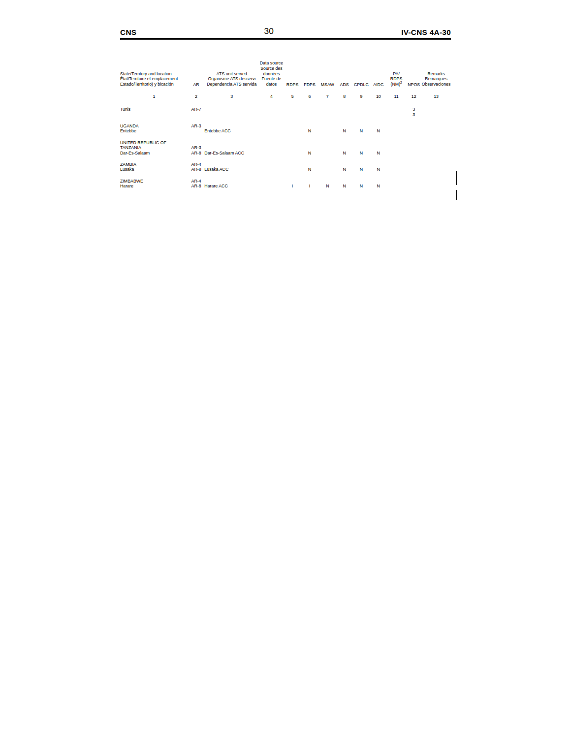CNS
30
IV-CNS 4A-30
| State/Territory and location État/Territoire et emplacement Estado/Territorio) y bicación | AR | ATS unit served Organisme ATS desservi Dependencia ATS servida | Data source Source des données Fuente de datos | RDPS | FDPS | MSAW | ADS | CPDLC | AIDC | PA/ RDPS (NM) 2 | NPOS | Remarks Remarques Observaciones |
| --- | --- | --- | --- | --- | --- | --- | --- | --- | --- | --- | --- | --- |
| 1 | 2 | 3 | 4 | 5 | 6 | 7 | 8 | 9 | 10 | 11 | 12 | 13 |
| Tunis | AR-7 | | | | | | | | | | 3 | |
| | | | | | | | | | | | 3 | |
| UGANDA | AR-3 | | | | | | | | | | | |
| Entebbe | | Entebbe ACC | | | N | | N | N | N | | | |
| UNITED REPUBLIC OF TANZANIA | AR-3 | | | | | | | | | | | |
| Dar-Es-Salaam | AR-8 | Dar-Es-Salaam ACC | | | N | | N | N | N | | | |
| ZAMBIA | AR-4 | | | | | | | | | | | |
| Lusaka | AR-8 | Lusaka ACC | | | N | | N | N | N | | | |
| ZIMBABWE | AR-4 | | | | | | | | | | | |
| Harare | AR-8 | Harare ACC | | I | I | N | N | N | N | | | |